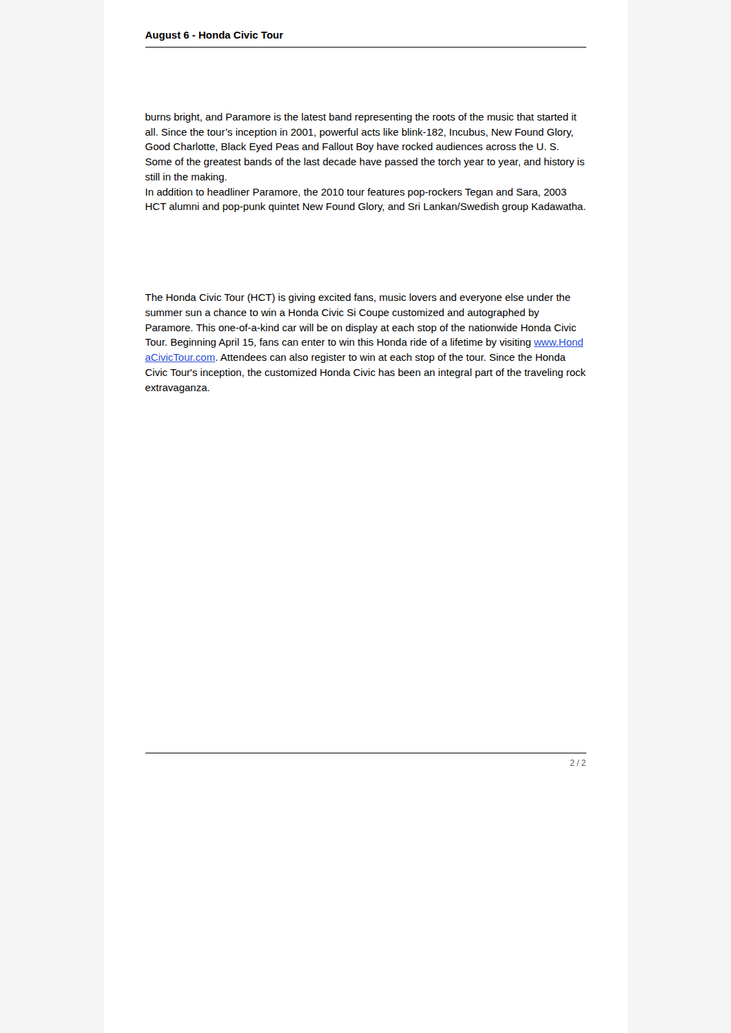August 6 - Honda Civic Tour
burns bright, and Paramore is the latest band representing the roots of the music that started it all. Since the tour’s inception in 2001, powerful acts like blink-182, Incubus, New Found Glory, Good Charlotte, Black Eyed Peas and Fallout Boy have rocked audiences across the U. S. Some of the greatest bands of the last decade have passed the torch year to year, and history is still in the making.
In addition to headliner Paramore, the 2010 tour features pop-rockers Tegan and Sara, 2003 HCT alumni and pop-punk quintet New Found Glory, and Sri Lankan/Swedish group Kadawatha.
The Honda Civic Tour (HCT) is giving excited fans, music lovers and everyone else under the summer sun a chance to win a Honda Civic Si Coupe customized and autographed by Paramore. This one-of-a-kind car will be on display at each stop of the nationwide Honda Civic Tour. Beginning April 15, fans can enter to win this Honda ride of a lifetime by visiting www.HondaCivicTour.com. Attendees can also register to win at each stop of the tour. Since the Honda Civic Tour's inception, the customized Honda Civic has been an integral part of the traveling rock extravaganza.
2 / 2